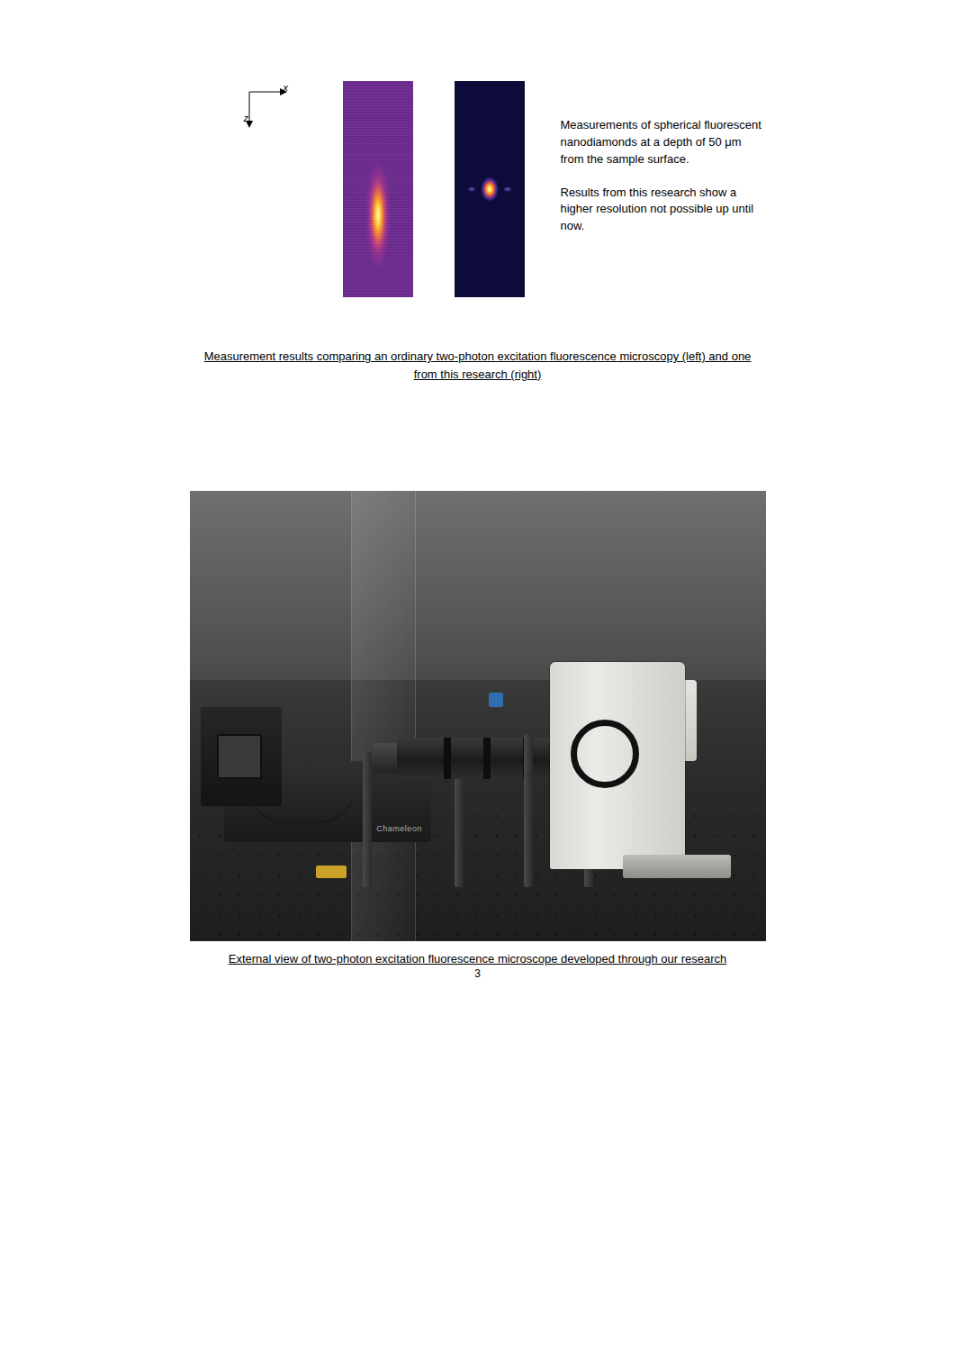x z
Measurements of spherical fluorescent nanodiamonds at a depth of 50 μm from the sample surface.
Results from this research show a higher resolution not possible up until now.
Measurement results comparing an ordinary two-photon excitation fluorescence microscopy (left) and one from this research (right)
Chameleon
External view of two-photon excitation fluorescence microscope developed through our research
3